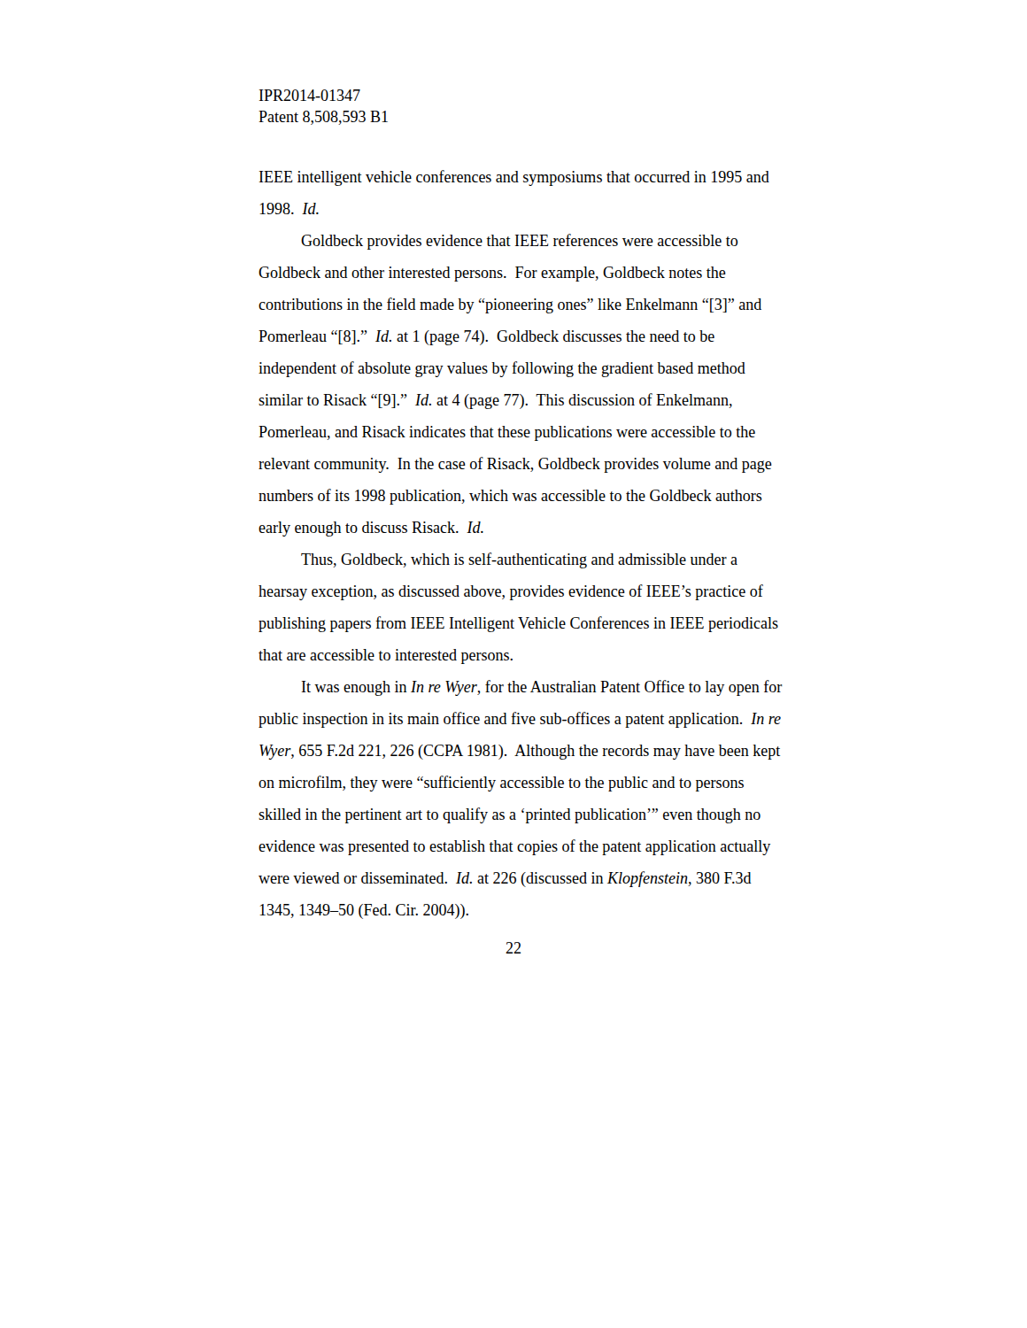IPR2014-01347
Patent 8,508,593 B1
IEEE intelligent vehicle conferences and symposiums that occurred in 1995 and 1998. Id.
Goldbeck provides evidence that IEEE references were accessible to Goldbeck and other interested persons. For example, Goldbeck notes the contributions in the field made by “pioneering ones” like Enkelmann “[3]” and Pomerleau “[8].” Id. at 1 (page 74). Goldbeck discusses the need to be independent of absolute gray values by following the gradient based method similar to Risack “[9].” Id. at 4 (page 77). This discussion of Enkelmann, Pomerleau, and Risack indicates that these publications were accessible to the relevant community. In the case of Risack, Goldbeck provides volume and page numbers of its 1998 publication, which was accessible to the Goldbeck authors early enough to discuss Risack. Id.
Thus, Goldbeck, which is self-authenticating and admissible under a hearsay exception, as discussed above, provides evidence of IEEE’s practice of publishing papers from IEEE Intelligent Vehicle Conferences in IEEE periodicals that are accessible to interested persons.
It was enough in In re Wyer, for the Australian Patent Office to lay open for public inspection in its main office and five sub-offices a patent application. In re Wyer, 655 F.2d 221, 226 (CCPA 1981). Although the records may have been kept on microfilm, they were “sufficiently accessible to the public and to persons skilled in the pertinent art to qualify as a ‘printed publication’” even though no evidence was presented to establish that copies of the patent application actually were viewed or disseminated. Id. at 226 (discussed in Klopfenstein, 380 F.3d 1345, 1349–50 (Fed. Cir. 2004)).
22